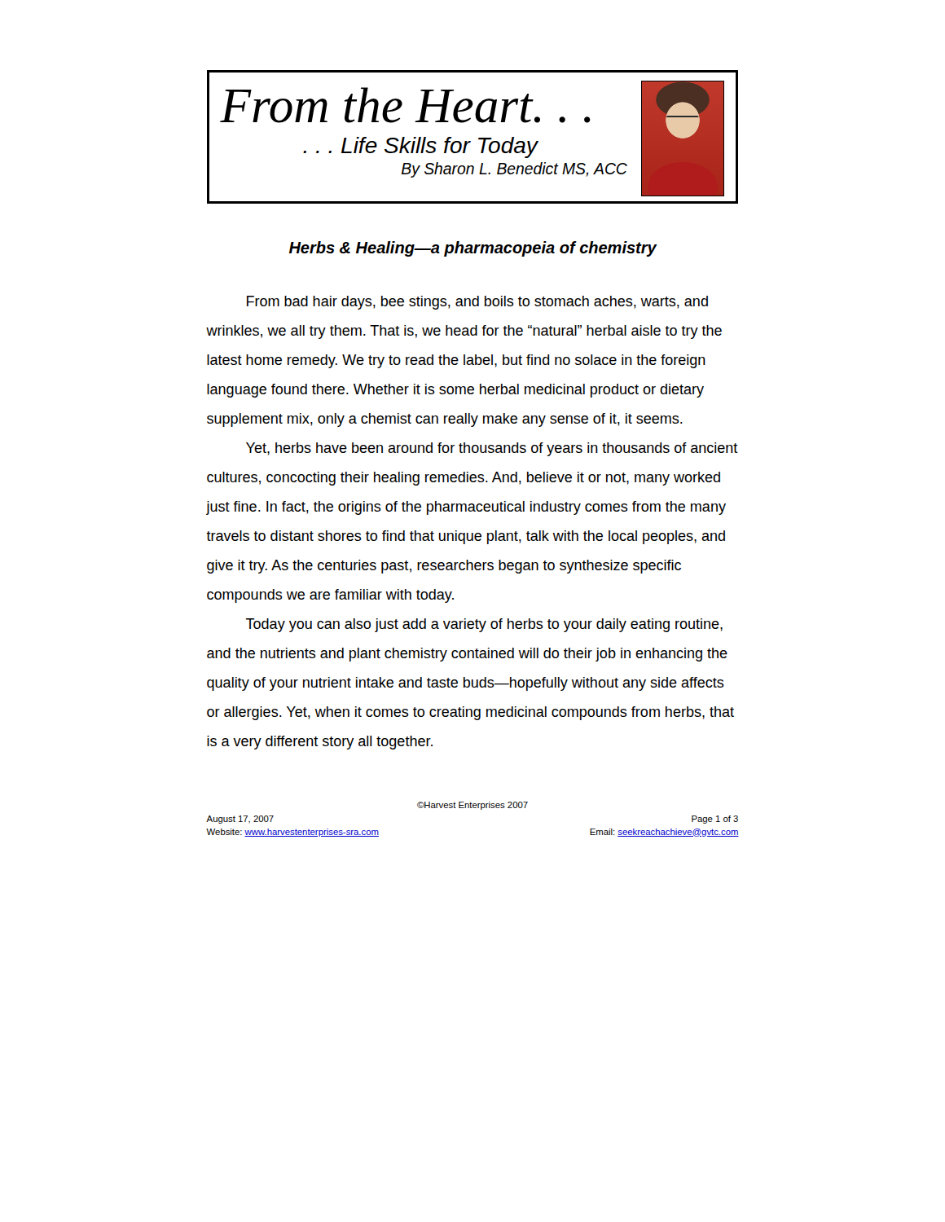From the Heart. . .
. . . Life Skills for Today
By Sharon L. Benedict MS, ACC
Herbs & Healing—a pharmacopeia of chemistry
From bad hair days, bee stings, and boils to stomach aches, warts, and wrinkles, we all try them. That is, we head for the “natural” herbal aisle to try the latest home remedy. We try to read the label, but find no solace in the foreign language found there. Whether it is some herbal medicinal product or dietary supplement mix, only a chemist can really make any sense of it, it seems.
Yet, herbs have been around for thousands of years in thousands of ancient cultures, concocting their healing remedies. And, believe it or not, many worked just fine. In fact, the origins of the pharmaceutical industry comes from the many travels to distant shores to find that unique plant, talk with the local peoples, and give it try. As the centuries past, researchers began to synthesize specific compounds we are familiar with today.
Today you can also just add a variety of herbs to your daily eating routine, and the nutrients and plant chemistry contained will do their job in enhancing the quality of your nutrient intake and taste buds—hopefully without any side affects or allergies. Yet, when it comes to creating medicinal compounds from herbs, that is a very different story all together.
©Harvest Enterprises 2007
August 17, 2007
Website: www.harvestenterprises-sra.com
Page 1 of 3
Email: seekreachachieve@gvtc.com